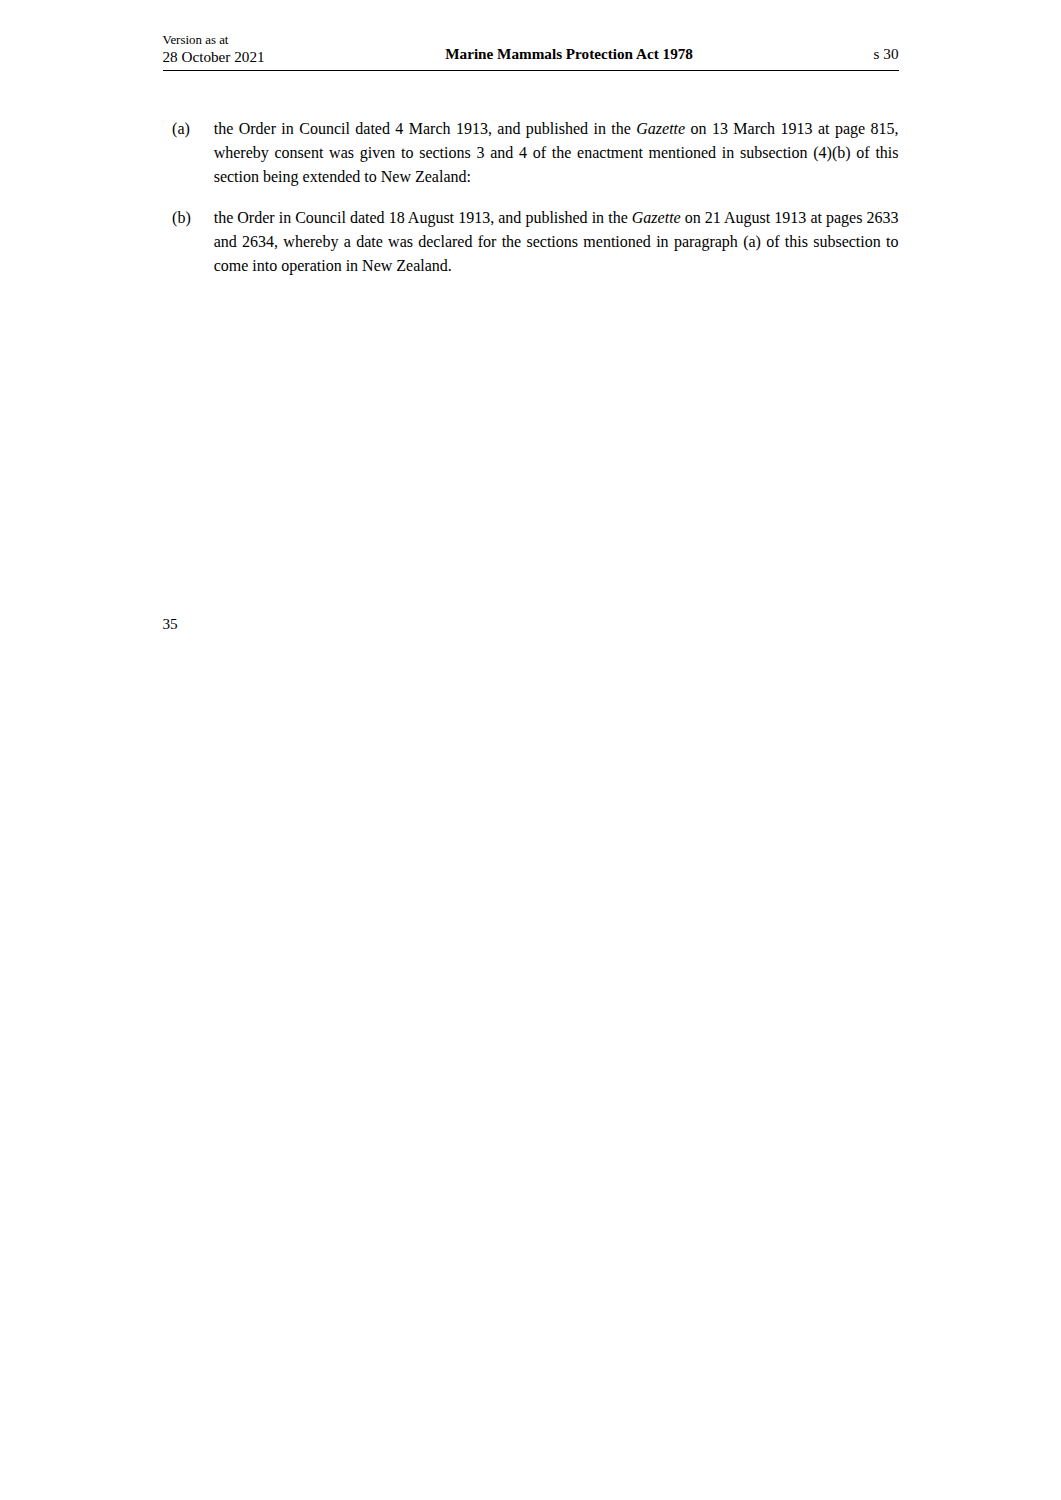Version as at
28 October 2021
Marine Mammals Protection Act 1978
s 30
(a) the Order in Council dated 4 March 1913, and published in the Gazette on 13 March 1913 at page 815, whereby consent was given to sections 3 and 4 of the enactment mentioned in subsection (4)(b) of this section being extended to New Zealand:
(b) the Order in Council dated 18 August 1913, and published in the Gazette on 21 August 1913 at pages 2633 and 2634, whereby a date was declared for the sections mentioned in paragraph (a) of this subsection to come into operation in New Zealand.
35